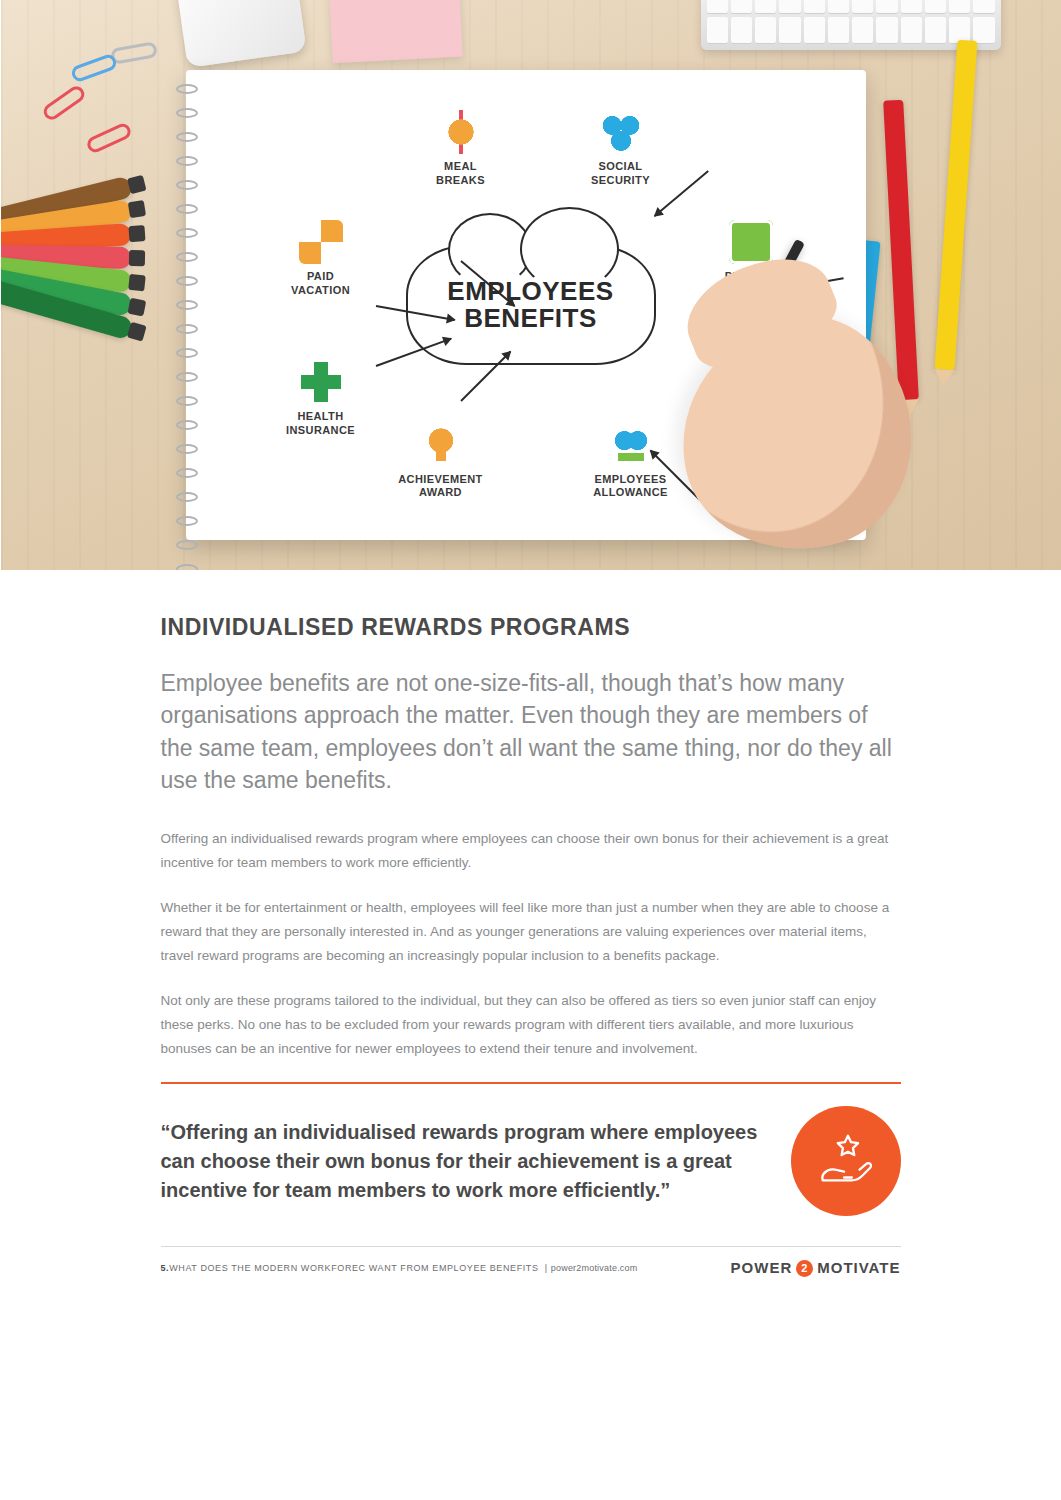EMPLOYEES
BENEFITS
Meal
Breaks
Social
Security
Paid
Vacation
Perks &
Bonuses
Health
Insurance
Pay Raise
Achievement
Award
Employees
Allowance
Individualised Rewards Programs
Employee benefits are not one-size-fits-all, though that’s how many organisations approach the matter. Even though they are members of the same team, employees don’t all want the same thing, nor do they all use the same benefits.
Offering an individualised rewards program where employees can choose their own bonus for their achievement is a great incentive for team members to work more efficiently.
Whether it be for entertainment or health, employees will feel like more than just a number when they are able to choose a reward that they are personally interested in. And as younger generations are valuing experiences over material items, travel reward programs are becoming an increasingly popular inclusion to a benefits package.
Not only are these programs tailored to the individual, but they can also be offered as tiers so even junior staff can enjoy these perks. No one has to be excluded from your rewards program with different tiers available, and more luxurious bonuses can be an incentive for newer employees to extend their tenure and involvement.
“Offering an individualised rewards program where employees can choose their own bonus for their achievement is a great incentive for team members to work more efficiently.”
5. What does the modern workforec want from employee benefits | power2motivate.com
POWER2 MOTIVATE